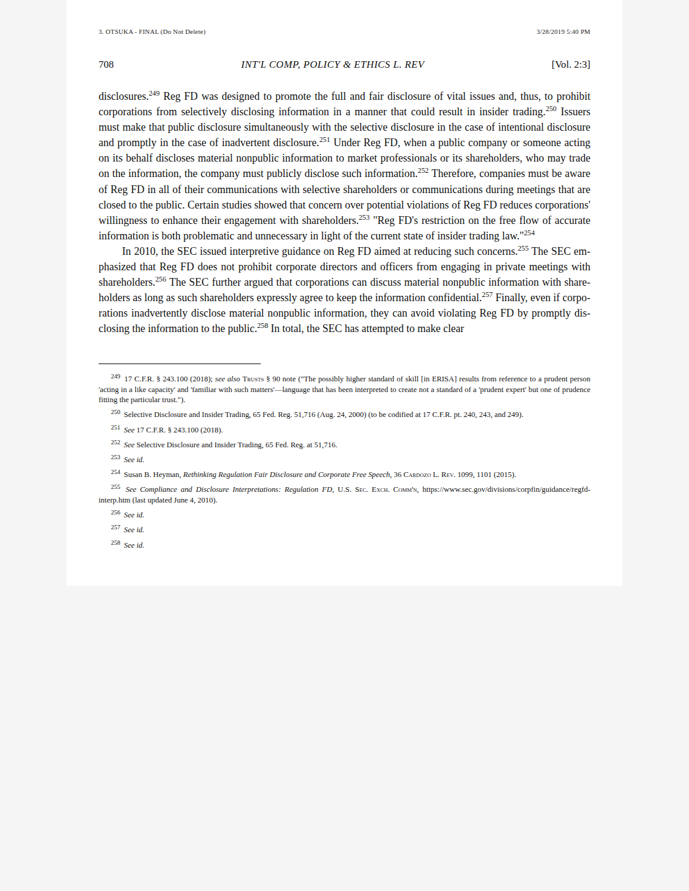3. OTSUKA - FINAL (Do Not Delete) 3/28/2019 5:40 PM
708 INT'L COMP, POLICY & ETHICS L. REV [Vol. 2:3]
disclosures.249 Reg FD was designed to promote the full and fair disclosure of vital issues and, thus, to prohibit corporations from selectively disclosing information in a manner that could result in insider trading.250 Issuers must make that public disclosure simultaneously with the selective disclosure in the case of intentional disclosure and promptly in the case of inadvertent disclosure.251 Under Reg FD, when a public company or someone acting on its behalf discloses material nonpublic information to market professionals or its shareholders, who may trade on the information, the company must publicly disclose such information.252 Therefore, companies must be aware of Reg FD in all of their communications with selective shareholders or communications during meetings that are closed to the public. Certain studies showed that concern over potential violations of Reg FD reduces corporations' willingness to enhance their engagement with shareholders.253 "Reg FD's restriction on the free flow of accurate information is both problematic and unnecessary in light of the current state of insider trading law."254
In 2010, the SEC issued interpretive guidance on Reg FD aimed at reducing such concerns.255 The SEC emphasized that Reg FD does not prohibit corporate directors and officers from engaging in private meetings with shareholders.256 The SEC further argued that corporations can discuss material nonpublic information with shareholders as long as such shareholders expressly agree to keep the information confidential.257 Finally, even if corporations inadvertently disclose material nonpublic information, they can avoid violating Reg FD by promptly disclosing the information to the public.258 In total, the SEC has attempted to make clear
249 17 C.F.R. § 243.100 (2018); see also Trusts § 90 note ("The possibly higher standard of skill [in ERISA] results from reference to a prudent person 'acting in a like capacity' and 'familiar with such matters'—language that has been interpreted to create not a standard of a 'prudent expert' but one of prudence fitting the particular trust.").
250 Selective Disclosure and Insider Trading, 65 Fed. Reg. 51,716 (Aug. 24, 2000) (to be codified at 17 C.F.R. pt. 240, 243, and 249).
251 See 17 C.F.R. § 243.100 (2018).
252 See Selective Disclosure and Insider Trading, 65 Fed. Reg. at 51,716.
253 See id.
254 Susan B. Heyman, Rethinking Regulation Fair Disclosure and Corporate Free Speech, 36 Cardozo L. Rev. 1099, 1101 (2015).
255 See Compliance and Disclosure Interpretations: Regulation FD, U.S. Sec. Exch. Comm'n, https://www.sec.gov/divisions/corpfin/guidance/regfd-interp.htm (last updated June 4, 2010).
256 See id.
257 See id.
258 See id.